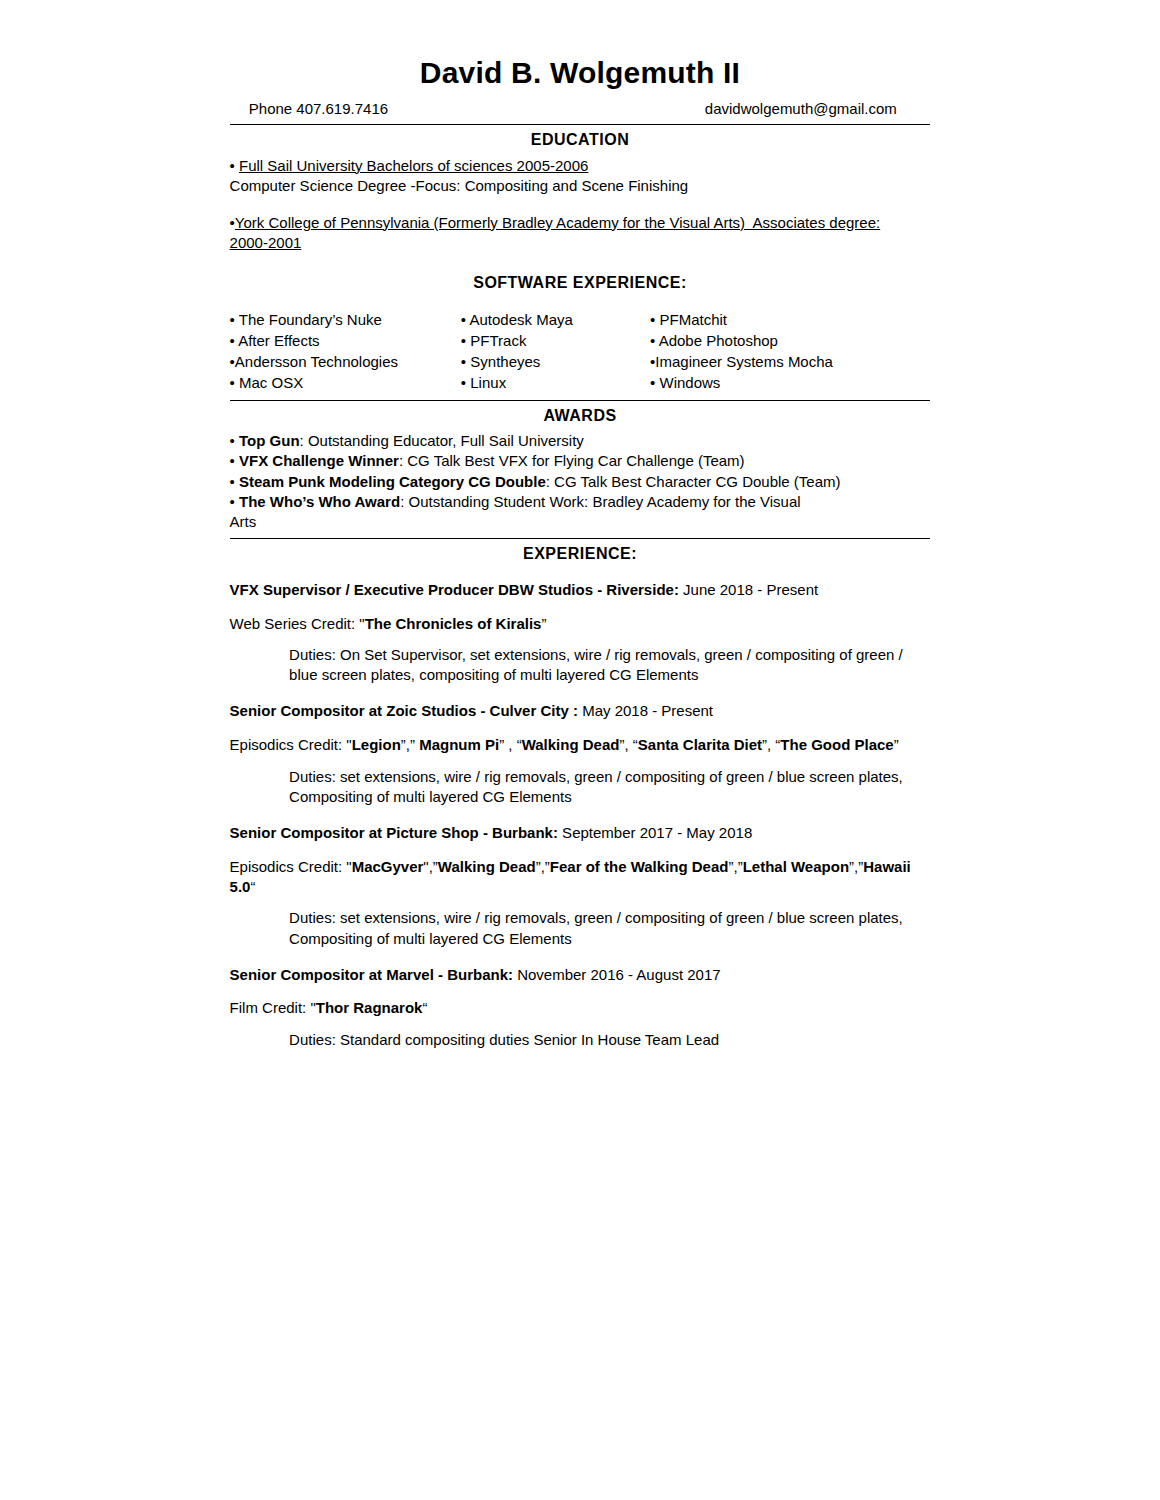David B. Wolgemuth II
Phone 407.619.7416 davidwolgemuth@gmail.com
EDUCATION
• Full Sail University Bachelors of sciences 2005-2006
Computer Science Degree -Focus: Compositing and Scene Finishing
•York College of Pennsylvania (Formerly Bradley Academy for the Visual Arts) Associates degree:
2000-2001
SOFTWARE EXPERIENCE:
| • The Foundary’s Nuke | • Autodesk Maya | • PFMatchit |
| • After Effects | • PFTrack | • Adobe Photoshop |
| •Andersson Technologies | • Syntheyes | •Imagineer Systems Mocha |
| • Mac OSX | • Linux | • Windows |
AWARDS
• Top Gun: Outstanding Educator, Full Sail University
• VFX Challenge Winner: CG Talk Best VFX for Flying Car Challenge (Team)
• Steam Punk Modeling Category CG Double: CG Talk Best Character CG Double (Team)
• The Who’s Who Award: Outstanding Student Work: Bradley Academy for the Visual
Arts
EXPERIENCE:
VFX Supervisor / Executive Producer DBW Studios - Riverside: June 2018 - Present
Web Series Credit: "The Chronicles of Kiralis”
Duties: On Set Supervisor, set extensions, wire / rig removals, green / compositing of green / blue screen plates, compositing of multi layered CG Elements
Senior Compositor at Zoic Studios - Culver City : May 2018 - Present
Episodics Credit: "Legion”,” Magnum Pi” , “Walking Dead”, “Santa Clarita Diet”, “The Good Place”
Duties: set extensions, wire / rig removals, green / compositing of green / blue screen plates, Compositing of multi layered CG Elements
Senior Compositor at Picture Shop - Burbank: September 2017 - May 2018
Episodics Credit: "MacGyver",”Walking Dead”,”Fear of the Walking Dead”,”Lethal Weapon”,”Hawaii 5.0“
Duties: set extensions, wire / rig removals, green / compositing of green / blue screen plates, Compositing of multi layered CG Elements
Senior Compositor at Marvel - Burbank: November 2016 - August 2017
Film Credit: "Thor Ragnarok“
Duties: Standard compositing duties Senior In House Team Lead